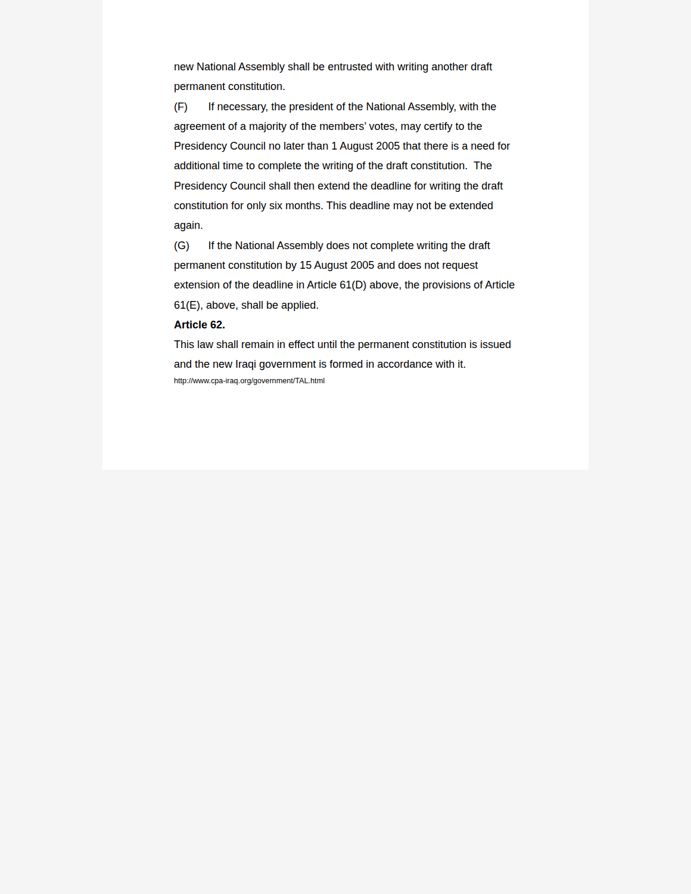new National Assembly shall be entrusted with writing another draft permanent constitution.
(F) If necessary, the president of the National Assembly, with the agreement of a majority of the members’ votes, may certify to the Presidency Council no later than 1 August 2005 that there is a need for additional time to complete the writing of the draft constitution. The Presidency Council shall then extend the deadline for writing the draft constitution for only six months. This deadline may not be extended again.
(G) If the National Assembly does not complete writing the draft permanent constitution by 15 August 2005 and does not request extension of the deadline in Article 61(D) above, the provisions of Article 61(E), above, shall be applied.
Article 62.
This law shall remain in effect until the permanent constitution is issued and the new Iraqi government is formed in accordance with it.
http://www.cpa-iraq.org/government/TAL.html